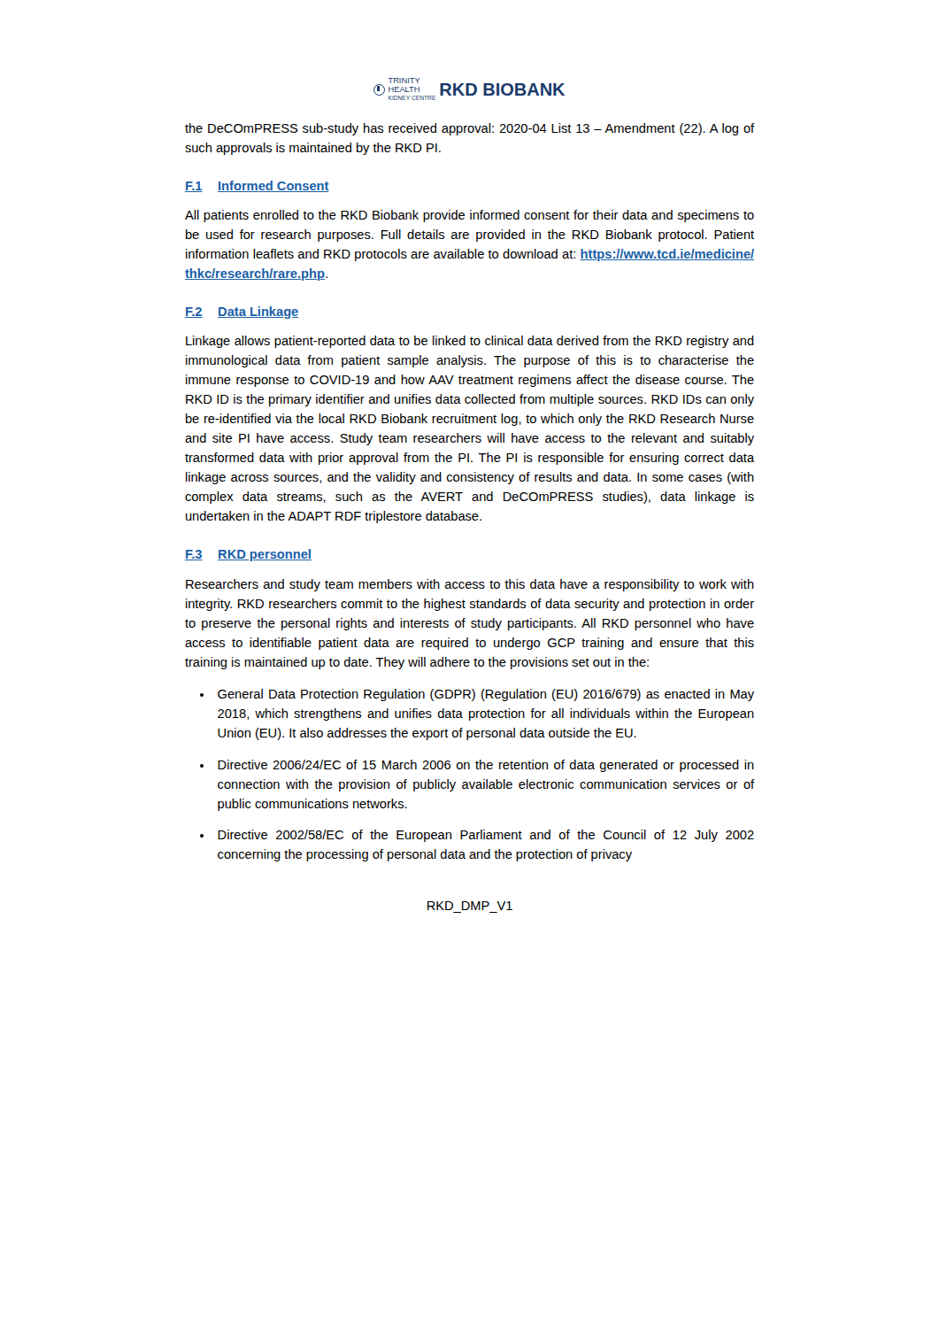TRINITY
HEALTH
KIDNEY CENTRE RKD BIOBANK
the DeCOmPRESS sub-study has received approval: 2020-04 List 13 – Amendment (22). A log of such approvals is maintained by the RKD PI.
F.1 Informed Consent
All patients enrolled to the RKD Biobank provide informed consent for their data and specimens to be used for research purposes. Full details are provided in the RKD Biobank protocol. Patient information leaflets and RKD protocols are available to download at: https://www.tcd.ie/medicine/thkc/research/rare.php.
F.2 Data Linkage
Linkage allows patient-reported data to be linked to clinical data derived from the RKD registry and immunological data from patient sample analysis. The purpose of this is to characterise the immune response to COVID-19 and how AAV treatment regimens affect the disease course. The RKD ID is the primary identifier and unifies data collected from multiple sources. RKD IDs can only be re-identified via the local RKD Biobank recruitment log, to which only the RKD Research Nurse and site PI have access. Study team researchers will have access to the relevant and suitably transformed data with prior approval from the PI. The PI is responsible for ensuring correct data linkage across sources, and the validity and consistency of results and data. In some cases (with complex data streams, such as the AVERT and DeCOmPRESS studies), data linkage is undertaken in the ADAPT RDF triplestore database.
F.3 RKD personnel
Researchers and study team members with access to this data have a responsibility to work with integrity. RKD researchers commit to the highest standards of data security and protection in order to preserve the personal rights and interests of study participants. All RKD personnel who have access to identifiable patient data are required to undergo GCP training and ensure that this training is maintained up to date. They will adhere to the provisions set out in the:
General Data Protection Regulation (GDPR) (Regulation (EU) 2016/679) as enacted in May 2018, which strengthens and unifies data protection for all individuals within the European Union (EU). It also addresses the export of personal data outside the EU.
Directive 2006/24/EC of 15 March 2006 on the retention of data generated or processed in connection with the provision of publicly available electronic communication services or of public communications networks.
Directive 2002/58/EC of the European Parliament and of the Council of 12 July 2002 concerning the processing of personal data and the protection of privacy
RKD_DMP_V1